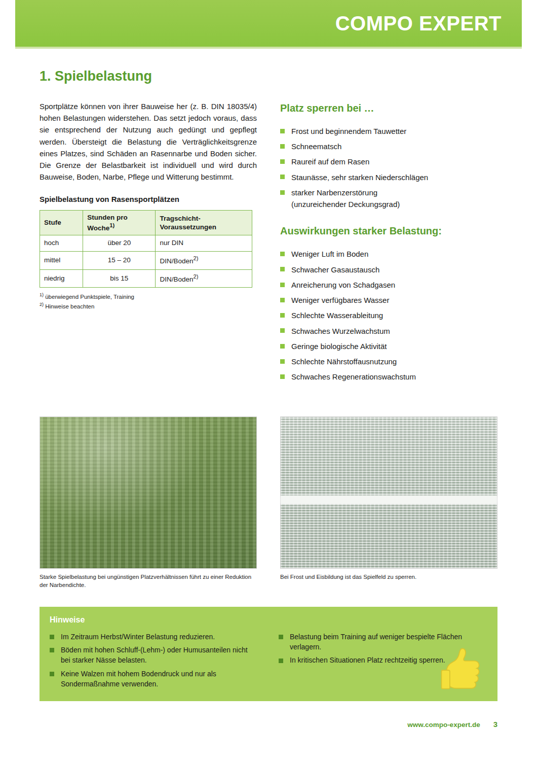COMPO EXPERT
1. Spielbelastung
Sportplätze können von ihrer Bauweise her (z. B. DIN 18035/4) hohen Belastungen widerstehen. Das setzt jedoch voraus, dass sie entsprechend der Nutzung auch gedüngt und gepflegt werden. Übersteigt die Belastung die Verträglichkeitsgrenze eines Platzes, sind Schäden an Rasennarbe und Boden sicher. Die Grenze der Belastbarkeit ist individuell und wird durch Bauweise, Boden, Narbe, Pflege und Witterung bestimmt.
Spielbelastung von Rasensportplätzen
| Stufe | Stunden pro Woche 1) | Tragschicht- Voraussetzungen |
| --- | --- | --- |
| hoch | über 20 | nur DIN |
| mittel | 15 – 20 | DIN/Boden 2) |
| niedrig | bis 15 | DIN/Boden 2) |
1) überwiegend Punktspiele, Training
2) Hinweise beachten
Platz sperren bei …
Frost und beginnendem Tauwetter
Schneematsch
Raureif auf dem Rasen
Staunässe, sehr starken Niederschlägen
starker Narbenzerstörung
(unzureichender Deckungsgrad)
Auswirkungen starker Belastung:
Weniger Luft im Boden
Schwacher Gasaustausch
Anreicherung von Schadgasen
Weniger verfügbares Wasser
Schlechte Wasserableitung
Schwaches Wurzelwachstum
Geringe biologische Aktivität
Schlechte Nährstoffausnutzung
Schwaches Regenerationswachstum
Starke Spielbelastung bei ungünstigen Platzverhältnissen führt zu einer Reduktion der Narbendichte.
Bei Frost und Eisbildung ist das Spielfeld zu sperren.
Hinweise
Im Zeitraum Herbst/Winter Belastung reduzieren.
Böden mit hohen Schluff-(Lehm-) oder Humusanteilen nicht bei starker Nässe belasten.
Keine Walzen mit hohem Bodendruck und nur als Sondermaßnahme verwenden.
Belastung beim Training auf weniger bespielte Flächen verlagern.
In kritischen Situationen Platz rechtzeitig sperren.
www.compo-expert.de 3